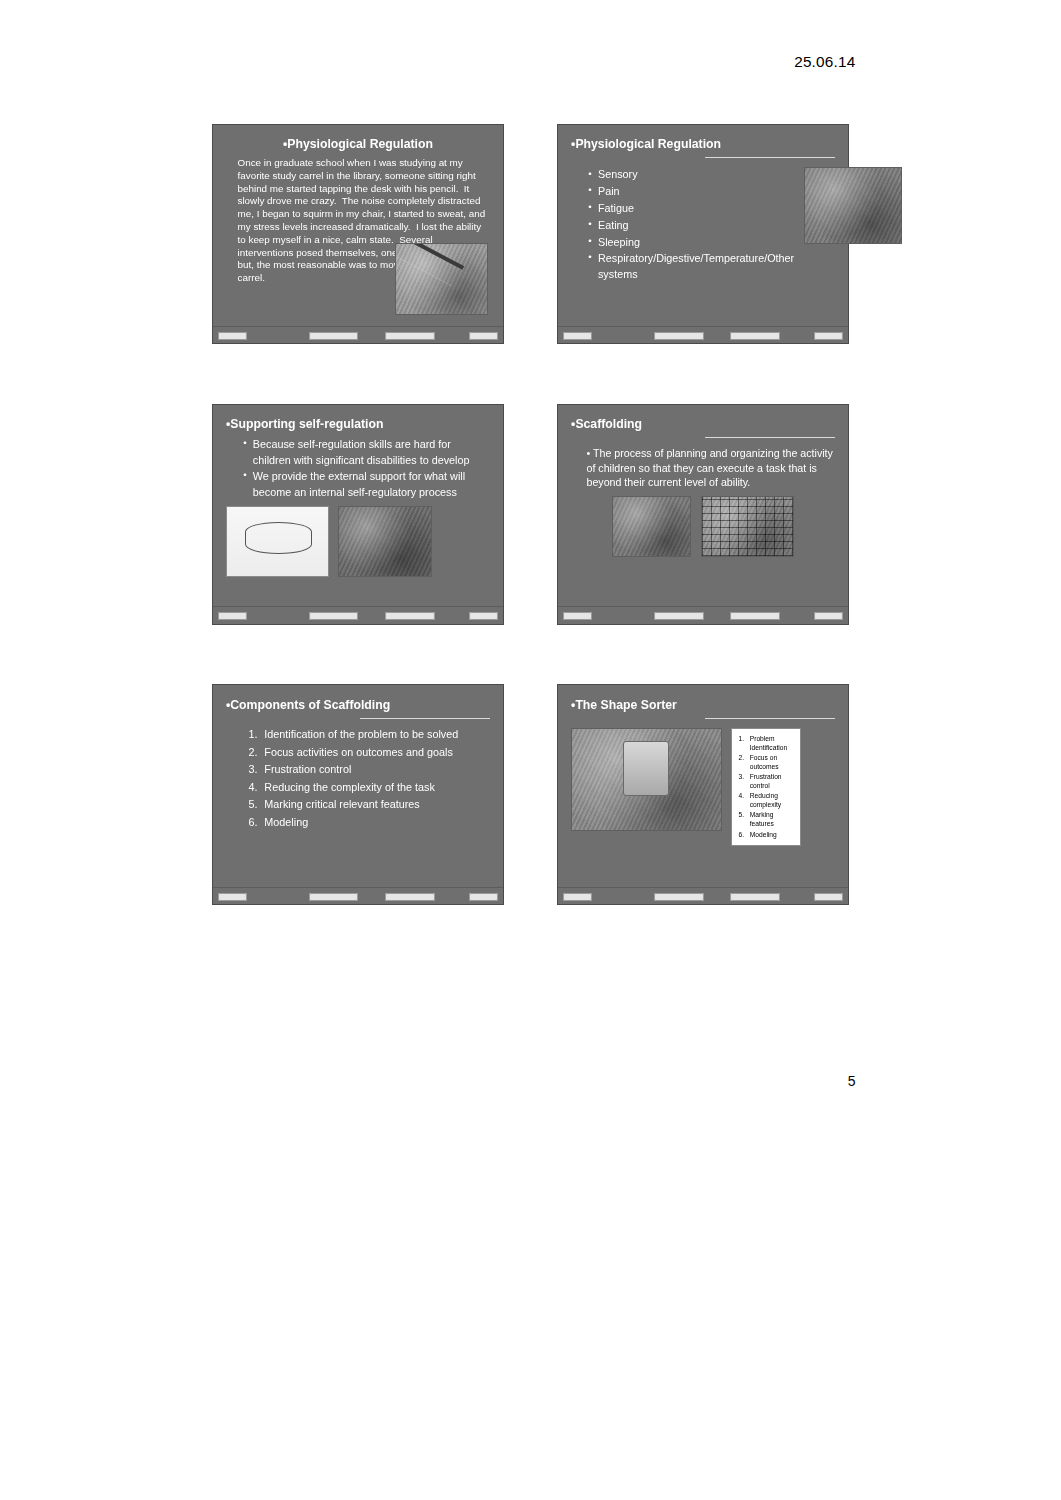25.06.14
•Physiological Regulation
Once in graduate school when I was studying at my favorite study carrel in the library, someone sitting right behind me started tapping the desk with his pencil. It slowly drove me crazy. The noise completely distracted me, I began to squirm in my chair, I started to sweat, and my stress levels increased dramatically. I lost the ability to keep myself in a nice, calm state. Several interventions posed themselves, one was rather violent; but, the most reasonable was to move to a different carrel.
•Physiological Regulation
Sensory
Pain
Fatigue
Eating
Sleeping
Respiratory/Digestive/Temperature/Other systems
•Supporting self-regulation
Because self-regulation skills are hard for children with significant disabilities to develop
We provide the external support for what will become an internal self-regulatory process
•Scaffolding
• The process of planning and organizing the activity of children so that they can execute a task that is beyond their current level of ability.
•Components of Scaffolding
Identification of the problem to be solved
Focus activities on outcomes and goals
Frustration control
Reducing the complexity of the task
Marking critical relevant features
Modeling
•The Shape Sorter
Problem Identification
Focus on outcomes
Frustration control
Reducing complexity
Marking features
Modeling
5